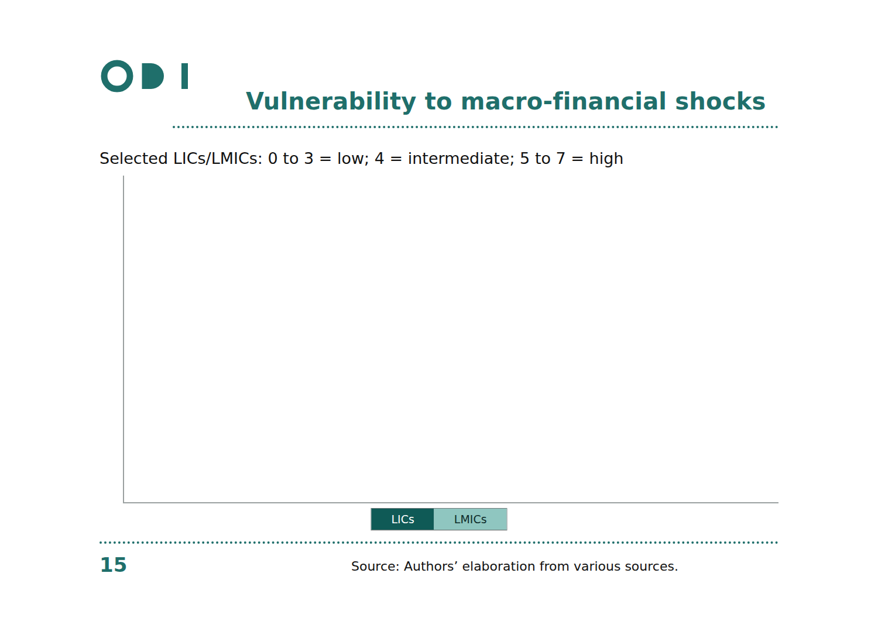Vulnerability to macro-financial shocks
Selected LICs/LMICs: 0 to 3 = low; 4 = intermediate; 5 to 7 = high
LICs
LMICs
15
Source: Authors’ elaboration from various sources.